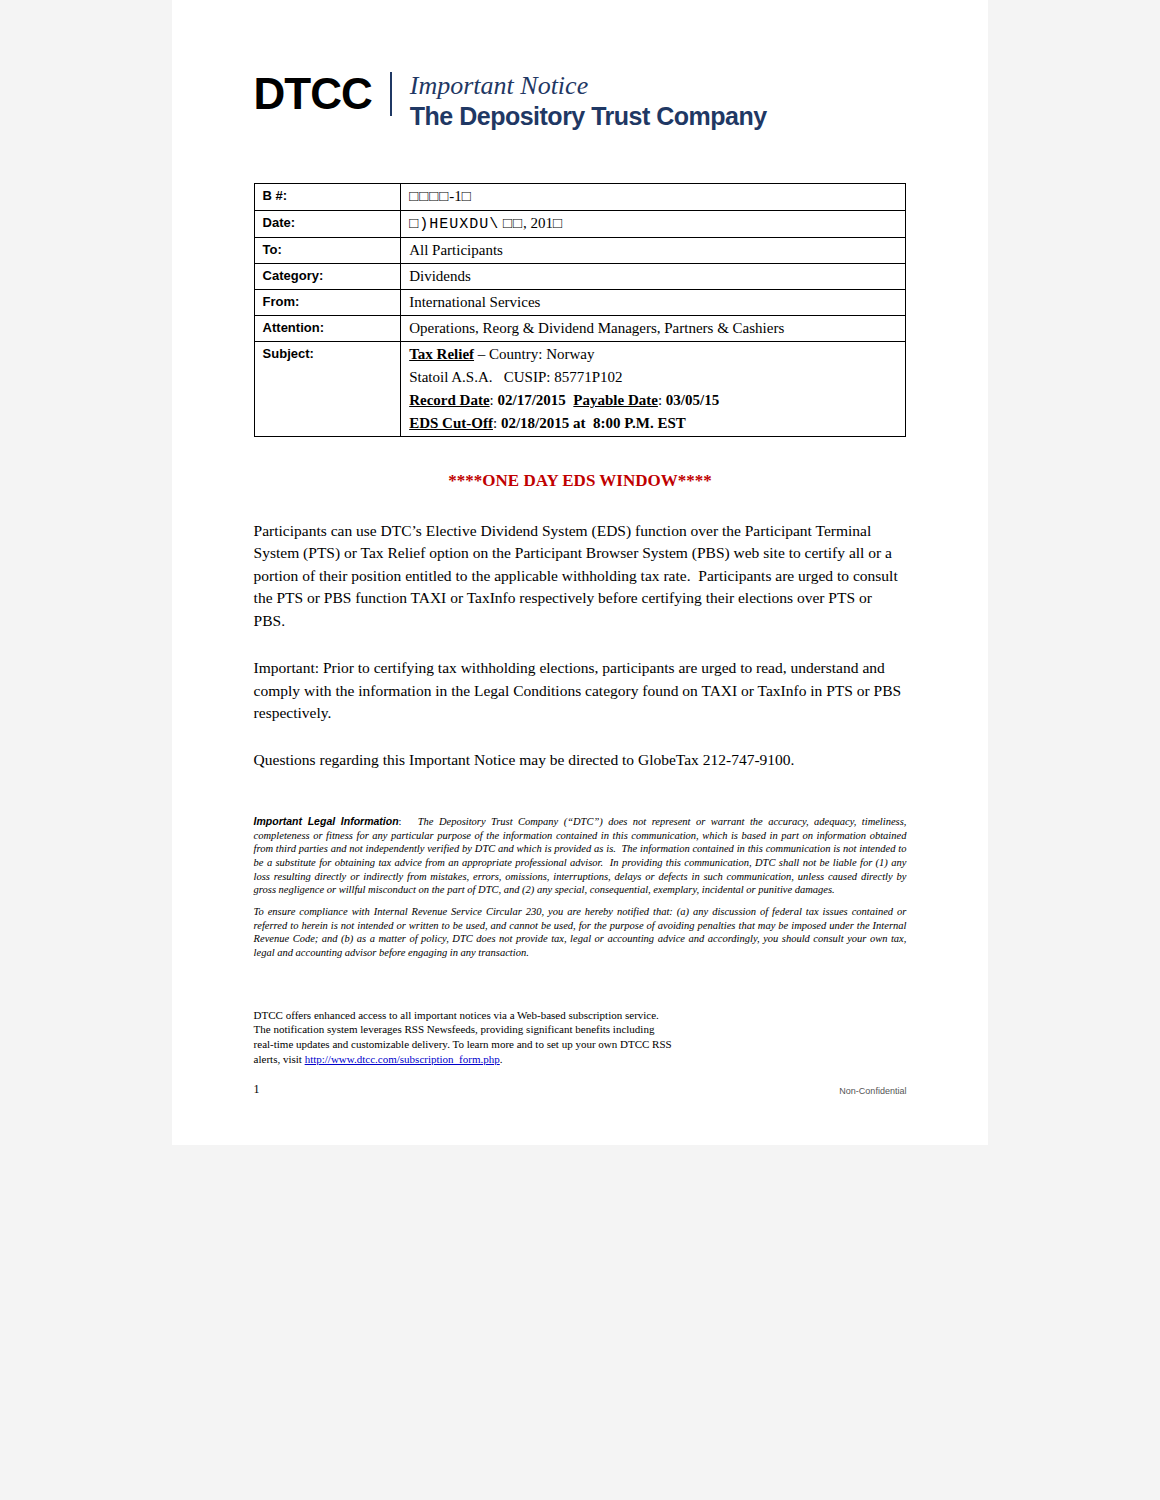DTCC
Important Notice
The Depository Trust Company
| B #: | □□□□ -1 □ |
| Date: | □)HEUXDU\ □□ , 201 □ |
| To: | All Participants |
| Category: | Dividends |
| From: | International Services |
| Attention: | Operations, Reorg & Dividend Managers, Partners & Cashiers |
| Subject: | Tax Relief – Country: Norway Statoil A.S.A. CUSIP: 85771P102 Record Date : 02/17/2015 Payable Date : 03/05/15 EDS Cut-Off : 02/18/2015 at 8:00 P.M. EST |
****ONE DAY EDS WINDOW****
Participants can use DTC’s Elective Dividend System (EDS) function over the Participant Terminal System (PTS) or Tax Relief option on the Participant Browser System (PBS) web site to certify all or a portion of their position entitled to the applicable withholding tax rate. Participants are urged to consult the PTS or PBS function TAXI or TaxInfo respectively before certifying their elections over PTS or PBS.
Important: Prior to certifying tax withholding elections, participants are urged to read, understand and comply with the information in the Legal Conditions category found on TAXI or TaxInfo in PTS or PBS respectively.
Questions regarding this Important Notice may be directed to GlobeTax 212-747-9100.
Important Legal Information: The Depository Trust Company (“DTC”) does not represent or warrant the accuracy, adequacy, timeliness, completeness or fitness for any particular purpose of the information contained in this communication, which is based in part on information obtained from third parties and not independently verified by DTC and which is provided as is. The information contained in this communication is not intended to be a substitute for obtaining tax advice from an appropriate professional advisor. In providing this communication, DTC shall not be liable for (1) any loss resulting directly or indirectly from mistakes, errors, omissions, interruptions, delays or defects in such communication, unless caused directly by gross negligence or willful misconduct on the part of DTC, and (2) any special, consequential, exemplary, incidental or punitive damages.
To ensure compliance with Internal Revenue Service Circular 230, you are hereby notified that: (a) any discussion of federal tax issues contained or referred to herein is not intended or written to be used, and cannot be used, for the purpose of avoiding penalties that may be imposed under the Internal Revenue Code; and (b) as a matter of policy, DTC does not provide tax, legal or accounting advice and accordingly, you should consult your own tax, legal and accounting advisor before engaging in any transaction.
DTCC offers enhanced access to all important notices via a Web-based subscription service.
The notification system leverages RSS Newsfeeds, providing significant benefits including
real-time updates and customizable delivery. To learn more and to set up your own DTCC RSS
alerts, visit http://www.dtcc.com/subscription_form.php. Non-Confidential
1